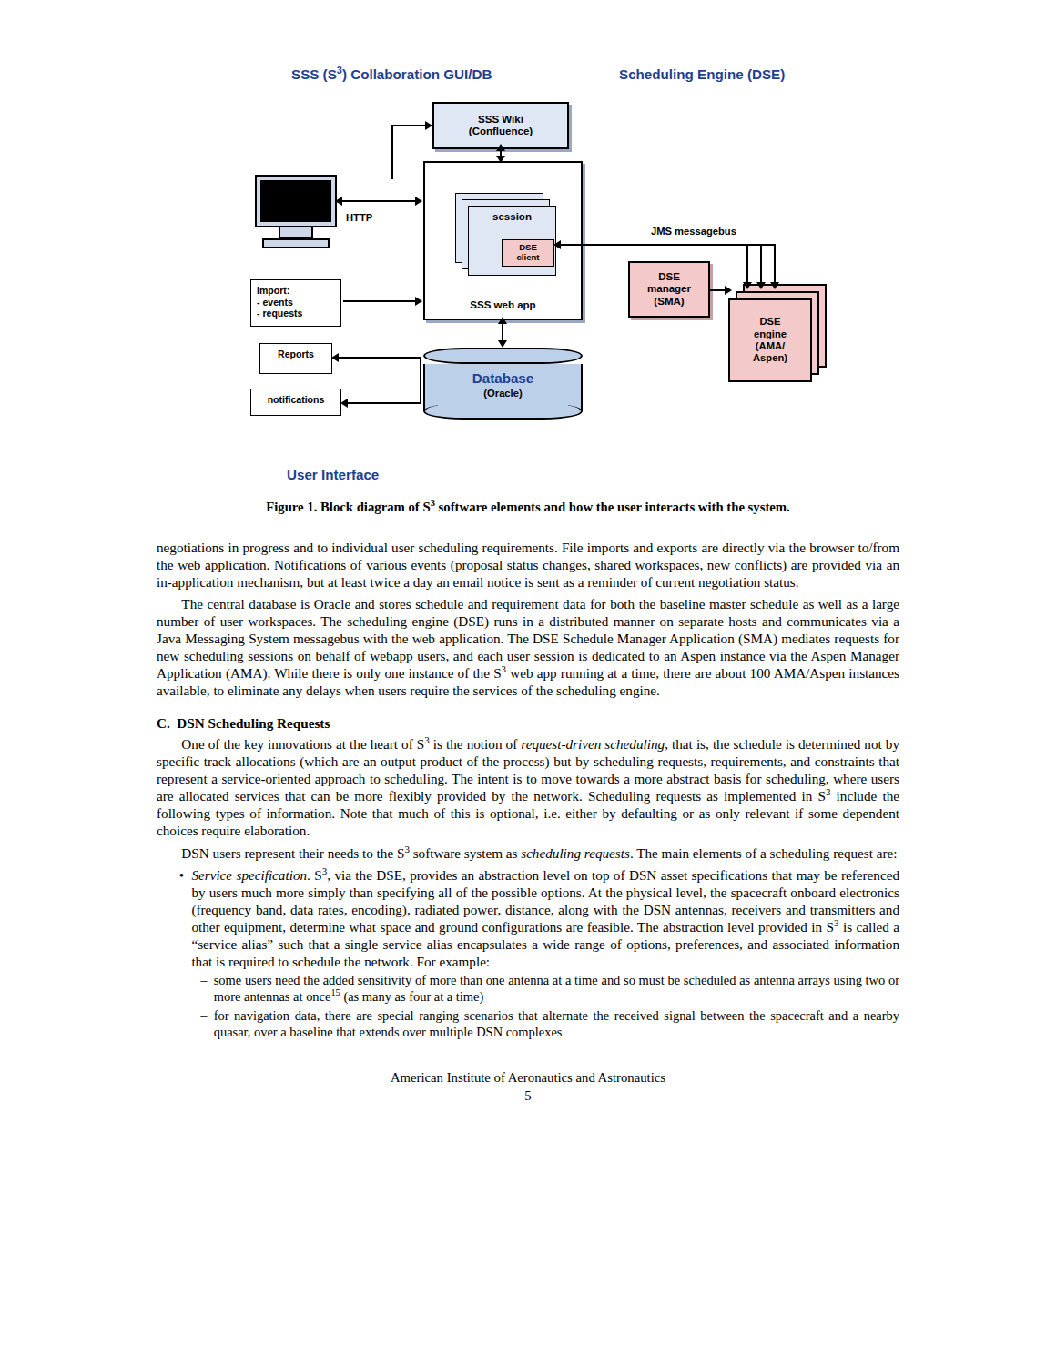SSS (S3) Collaboration GUI/DB
Scheduling Engine (DSE)
User Interface
SSS Wiki
(Confluence)
SSS web app
session
DSE
client
Import:
- events
- requests
Reports
notifications
Database
(Oracle)
DSE
manager
(SMA)
DSE
engine
(AMA/
Aspen)
HTTP
JMS messagebus
Figure 1. Block diagram of S3 software elements and how the user interacts with the system.
negotiations in progress and to individual user scheduling requirements. File imports and exports are directly via the browser to/from the web application. Notifications of various events (proposal status changes, shared workspaces, new conflicts) are provided via an in-application mechanism, but at least twice a day an email notice is sent as a reminder of current negotiation status.
The central database is Oracle and stores schedule and requirement data for both the baseline master schedule as well as a large number of user workspaces. The scheduling engine (DSE) runs in a distributed manner on separate hosts and communicates via a Java Messaging System messagebus with the web application. The DSE Schedule Manager Application (SMA) mediates requests for new scheduling sessions on behalf of webapp users, and each user session is dedicated to an Aspen instance via the Aspen Manager Application (AMA). While there is only one instance of the S3 web app running at a time, there are about 100 AMA/Aspen instances available, to eliminate any delays when users require the services of the scheduling engine.
C. DSN Scheduling Requests
One of the key innovations at the heart of S3 is the notion of request-driven scheduling, that is, the schedule is determined not by specific track allocations (which are an output product of the process) but by scheduling requests, requirements, and constraints that represent a service-oriented approach to scheduling. The intent is to move towards a more abstract basis for scheduling, where users are allocated services that can be more flexibly provided by the network. Scheduling requests as implemented in S3 include the following types of information. Note that much of this is optional, i.e. either by defaulting or as only relevant if some dependent choices require elaboration.
DSN users represent their needs to the S3 software system as scheduling requests. The main elements of a scheduling request are:
Service specification. S3, via the DSE, provides an abstraction level on top of DSN asset specifications that may be referenced by users much more simply than specifying all of the possible options. At the physical level, the spacecraft onboard electronics (frequency band, data rates, encoding), radiated power, distance, along with the DSN antennas, receivers and transmitters and other equipment, determine what space and ground configurations are feasible. The abstraction level provided in S3 is called a “service alias” such that a single service alias encapsulates a wide range of options, preferences, and associated information that is required to schedule the network. For example:
some users need the added sensitivity of more than one antenna at a time and so must be scheduled as antenna arrays using two or more antennas at once15 (as many as four at a time)
for navigation data, there are special ranging scenarios that alternate the received signal between the spacecraft and a nearby quasar, over a baseline that extends over multiple DSN complexes
American Institute of Aeronautics and Astronautics
5